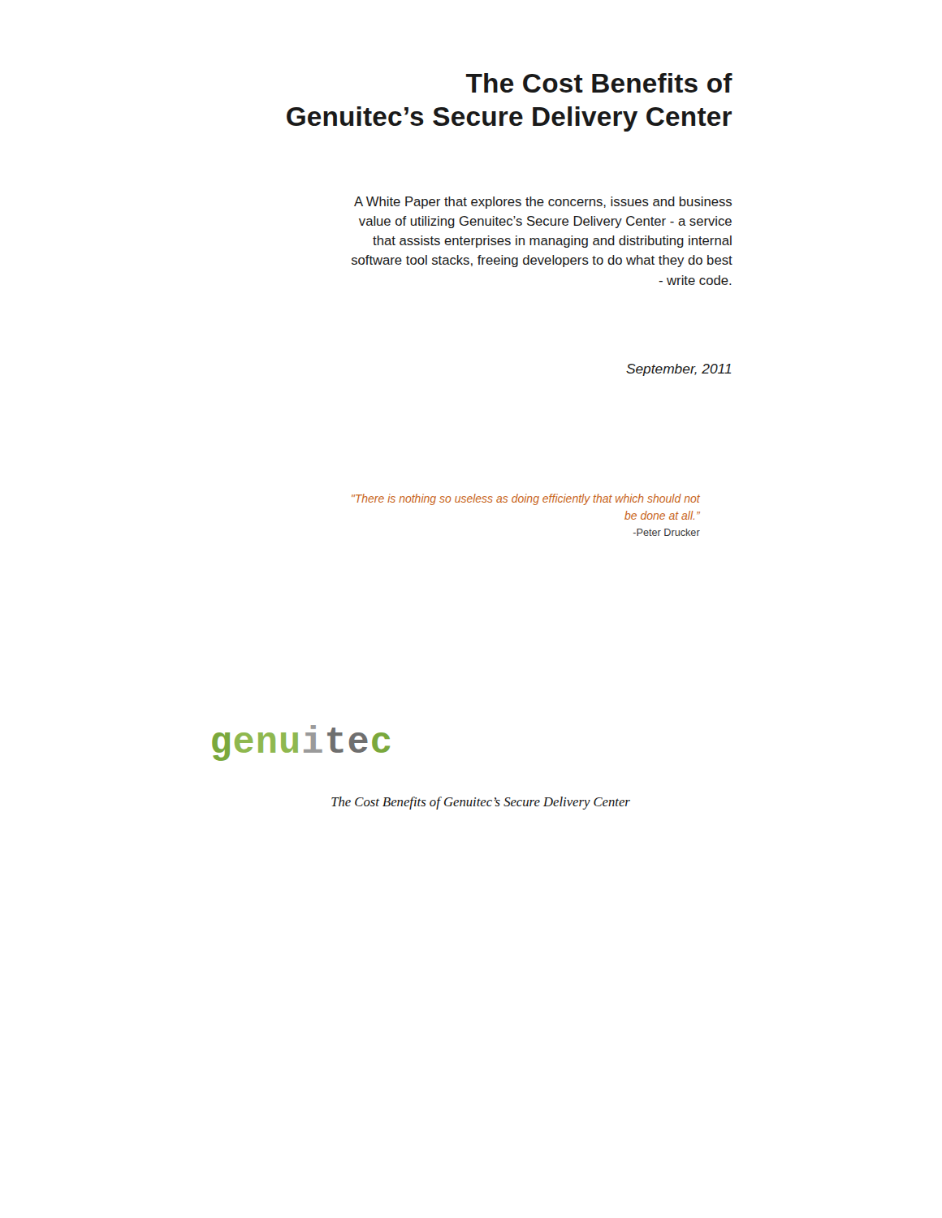The Cost Benefits of
Genuitec’s Secure Delivery Center
A White Paper that explores the concerns, issues and business value of utilizing Genuitec’s Secure Delivery Center - a service that assists enterprises in managing and distributing internal software tool stacks, freeing developers to do what they do best - write code.
September, 2011
"There is nothing so useless as doing efficiently that which should not be done at all.” -Peter Drucker
genu ite c
The Cost Benefits of Genuitec’s Secure Delivery Center